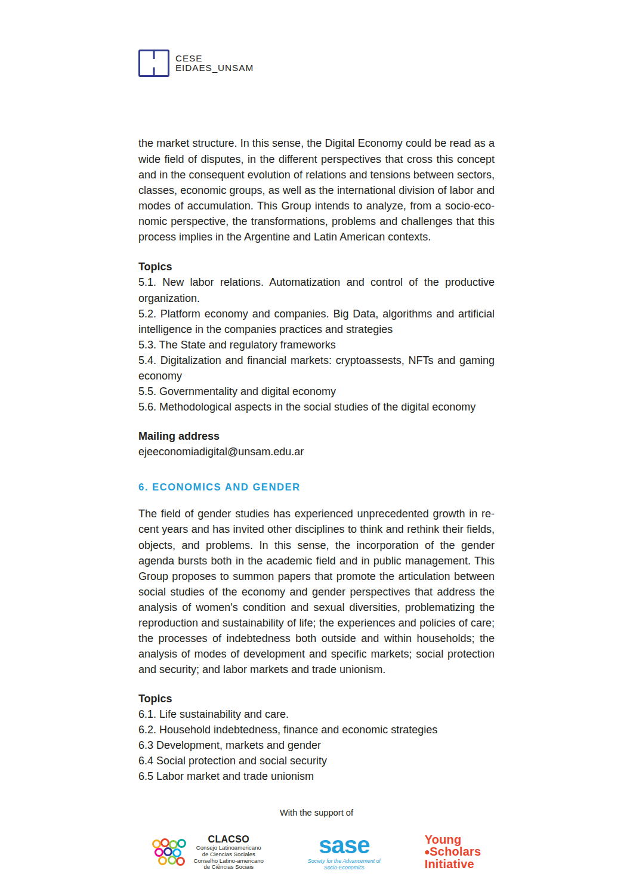CESE EIDAES_UNSAM
the market structure. In this sense, the Digital Economy could be read as a wide field of disputes, in the different perspectives that cross this concept and in the consequent evolution of relations and tensions between sectors, classes, economic groups, as well as the international division of labor and modes of accumulation. This Group intends to analyze, from a socio-economic perspective, the transformations, problems and challenges that this process implies in the Argentine and Latin American contexts.
Topics
5.1. New labor relations. Automatization and control of the productive organization.
5.2. Platform economy and companies. Big Data, algorithms and artificial intelligence in the companies practices and strategies
5.3. The State and regulatory frameworks
5.4. Digitalization and financial markets: cryptoassests, NFTs and gaming economy
5.5. Governmentality and digital economy
5.6. Methodological aspects in the social studies of the digital economy
Mailing address
ejeeconomiadigital@unsam.edu.ar
6. Economics and Gender
The field of gender studies has experienced unprecedented growth in recent years and has invited other disciplines to think and rethink their fields, objects, and problems. In this sense, the incorporation of the gender agenda bursts both in the academic field and in public management. This Group proposes to summon papers that promote the articulation between social studies of the economy and gender perspectives that address the analysis of women's condition and sexual diversities, problematizing the reproduction and sustainability of life; the experiences and policies of care; the processes of indebtedness both outside and within households; the analysis of modes of development and specific markets; social protection and security; and labor markets and trade unionism.
Topics
6.1. Life sustainability and care.
6.2. Household indebtedness, finance and economic strategies
6.3 Development, markets and gender
6.4 Social protection and social security
6.5 Labor market and trade unionism
With the support of
CLACSO Consejo Latinoamericano de Ciencias Sociales Conselho Latino-americano de Ciências Sociais
sase Society for the Advancement of
Socio-Economics
Young
•Scholars
Initiative